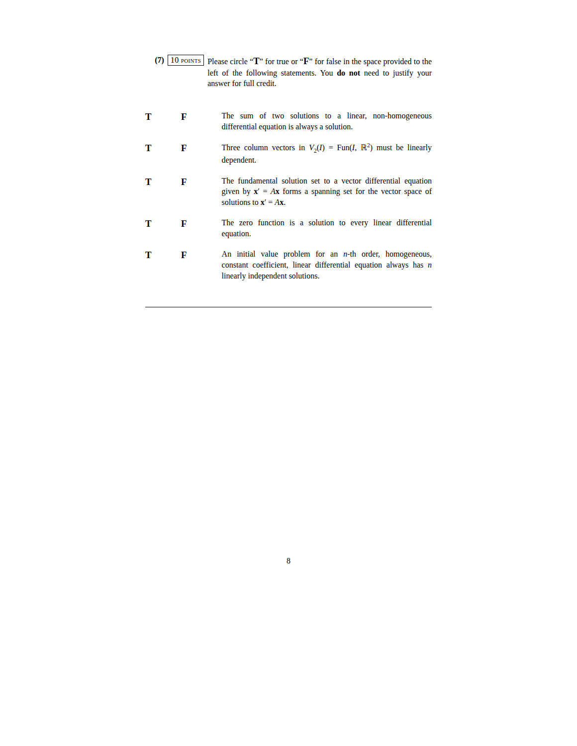(7) 10 points Please circle “T” for true or “F” for false in the space provided to the left of the following statements. You do not need to justify your answer for full credit.
| T | F | The sum of two solutions to a linear, non-homogeneous differential equation is always a solution. |
| T | F | Three column vectors in V 2 ( I ) = Fun ( I , ℝ 2 ) must be linearly dependent. |
| T | F | The fundamental solution set to a vector differential equation given by x ′ = A x forms a spanning set for the vector space of solutions to x ′ = A x . |
| T | F | The zero function is a solution to every linear differential equation. |
| T | F | An initial value problem for an n -th order, homogeneous, constant coefficient, linear differential equation always has n linearly independent solutions. |
8